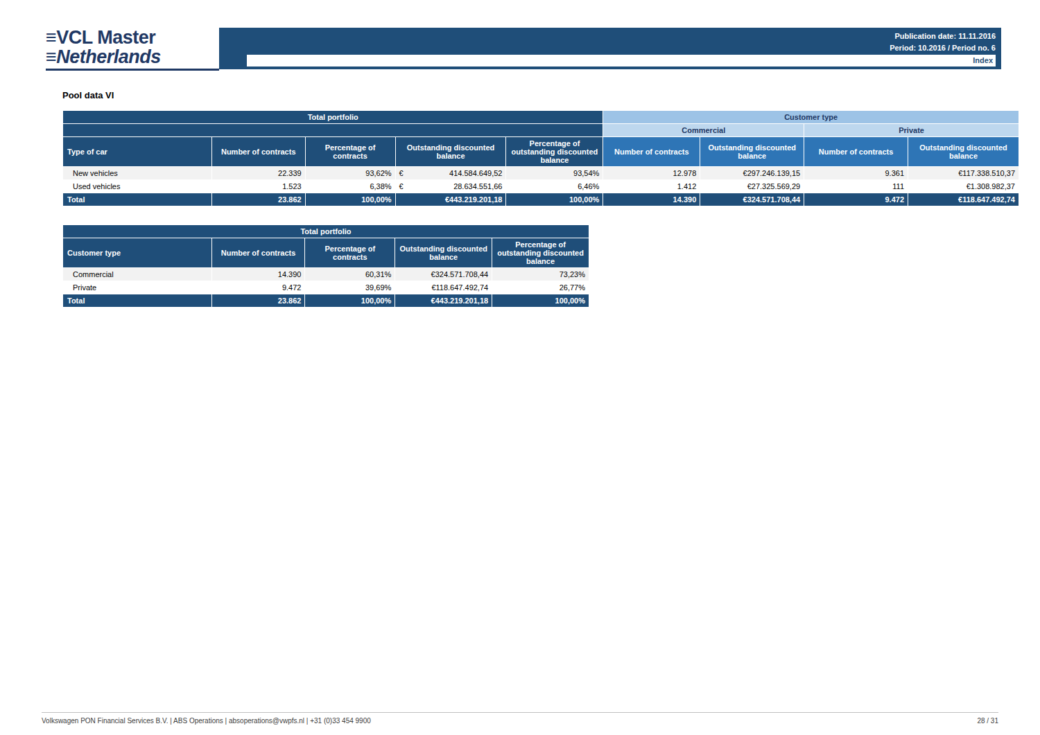≡VCL Master ≡Netherlands
Publication date: 11.11.2016
Period: 10.2016 / Period no. 6 Index
Pool data VI
| Total portfolio | Customer type |
| --- | --- |
| | Commercial | Private |
| Type of car | Number of contracts | Percentage of contracts | Outstanding discounted balance | Percentage of outstanding discounted balance | Number of contracts | Outstanding discounted balance | Number of contracts | Outstanding discounted balance |
| New vehicles | 22.339 | 93,62% | € 414.584.649,52 | 93,54% | 12.978 | €297.246.139,15 | 9.361 | €117.338.510,37 |
| Used vehicles | 1.523 | 6,38% | € 28.634.551,66 | 6,46% | 1.412 | €27.325.569,29 | 111 | €1.308.982,37 |
| Total | 23.862 | 100,00% | €443.219.201,18 | 100,00% | 14.390 | €324.571.708,44 | 9.472 | €118.647.492,74 |
| Total portfolio |
| --- |
| Customer type | Number of contracts | Percentage of contracts | Outstanding discounted balance | Percentage of outstanding discounted balance |
| Commercial | 14.390 | 60,31% | €324.571.708,44 | 73,23% |
| Private | 9.472 | 39,69% | €118.647.492,74 | 26,77% |
| Total | 23.862 | 100,00% | €443.219.201,18 | 100,00% |
Volkswagen PON Financial Services B.V. | ABS Operations | absoperations@vwpfs.nl | +31 (0)33 454 9900
28 / 31